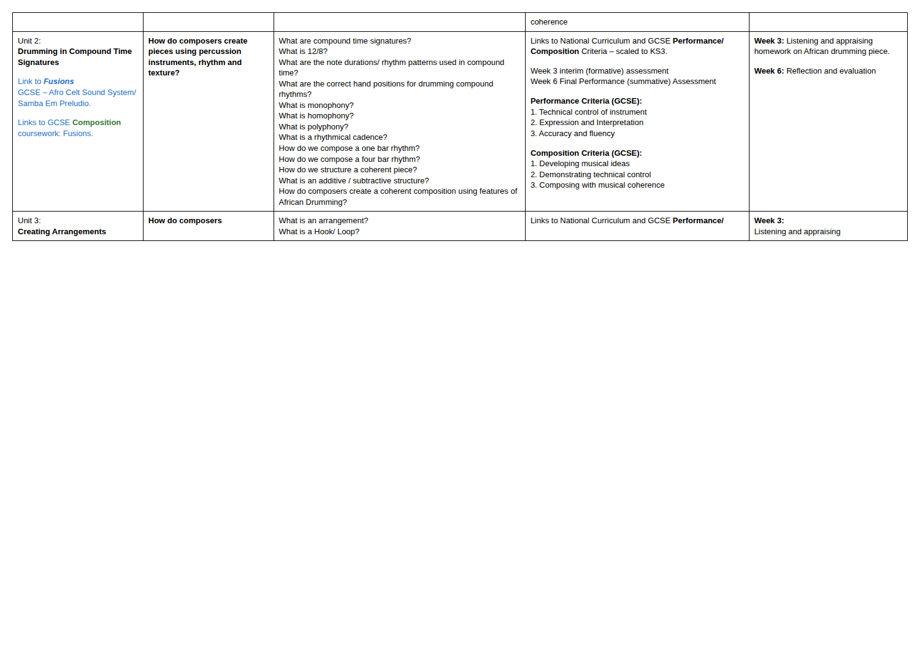| | | | coherence | |
| Unit 2: Drumming in Compound Time Signatures Link to Fusions GCSE – Afro Celt Sound System/ Samba Em Preludio. Links to GCSE Composition coursework: Fusions. | How do composers create pieces using percussion instruments, rhythm and texture? | What are compound time signatures? What is 12/8? What are the note durations/ rhythm patterns used in compound time? What are the correct hand positions for drumming compound rhythms? What is monophony? What is homophony? What is polyphony? What is a rhythmical cadence? How do we compose a one bar rhythm? How do we compose a four bar rhythm? How do we structure a coherent piece? What is an additive / subtractive structure? How do composers create a coherent composition using features of African Drumming? | Links to National Curriculum and GCSE Performance/ Composition Criteria – scaled to KS3. Week 3 interim (formative) assessment Week 6 Final Performance (summative) Assessment Performance Criteria (GCSE): 1. Technical control of instrument 2. Expression and Interpretation 3. Accuracy and fluency Composition Criteria (GCSE): 1. Developing musical ideas 2. Demonstrating technical control 3. Composing with musical coherence | Week 3: Listening and appraising homework on African drumming piece. Week 6: Reflection and evaluation |
| Unit 3: Creating Arrangements | How do composers | What is an arrangement? What is a Hook/ Loop? | Links to National Curriculum and GCSE Performance/ | Week 3: Listening and appraising |